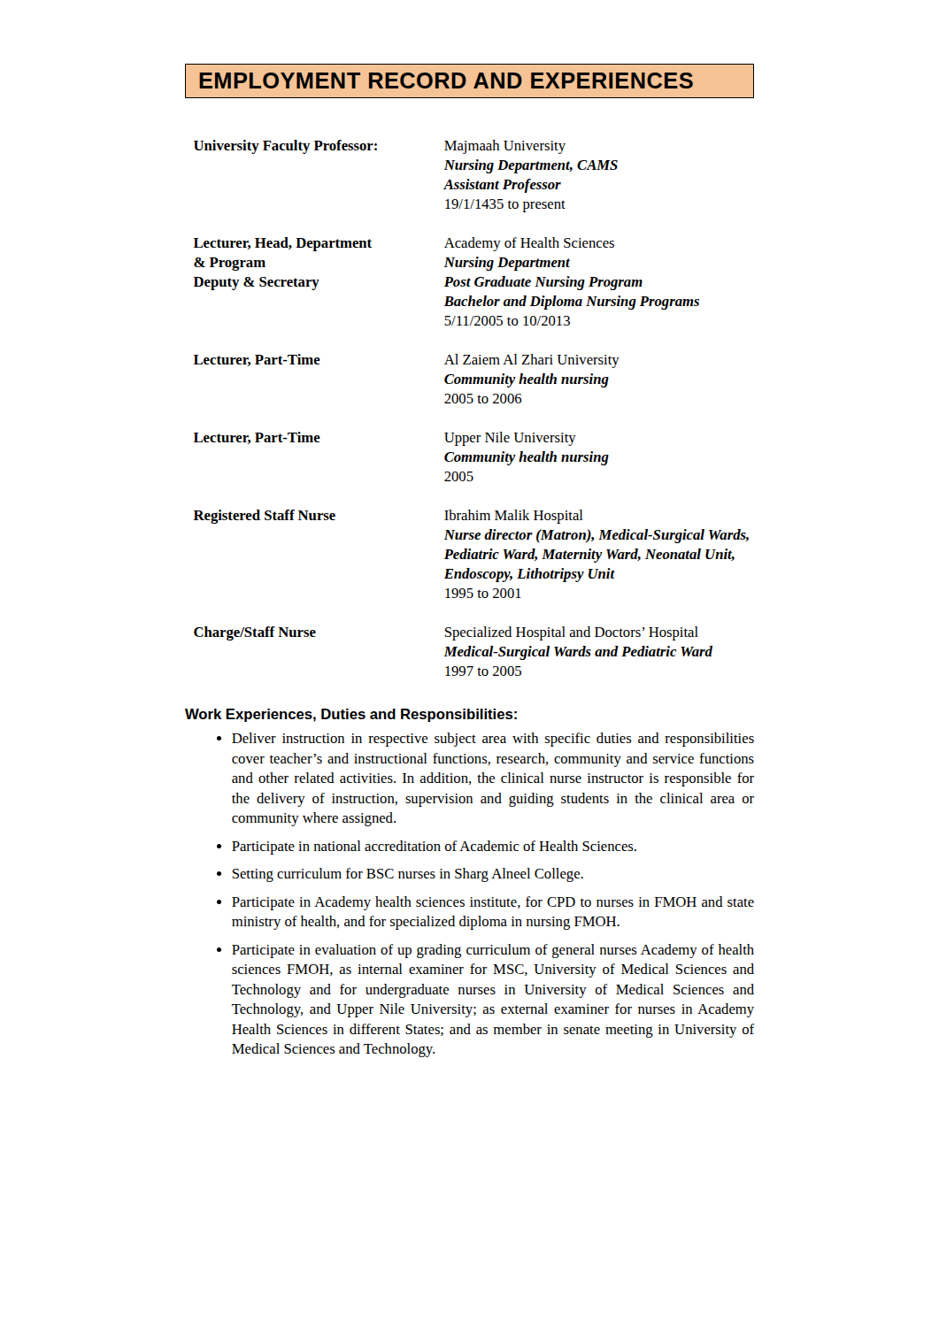EMPLOYMENT RECORD AND EXPERIENCES
| University Faculty Professor: | Majmaah University Nursing Department, CAMS Assistant Professor 19/1/1435 to present |
| Lecturer, Head, Department & Program Deputy & Secretary | Academy of Health Sciences Nursing Department Post Graduate Nursing Program Bachelor and Diploma Nursing Programs 5/11/2005 to 10/2013 |
| Lecturer, Part-Time | Al Zaiem Al Zhari University Community health nursing 2005 to 2006 |
| Lecturer, Part-Time | Upper Nile University Community health nursing 2005 |
| Registered Staff Nurse | Ibrahim Malik Hospital Nurse director (Matron), Medical-Surgical Wards, Pediatric Ward, Maternity Ward, Neonatal Unit, Endoscopy, Lithotripsy Unit 1995 to 2001 |
| Charge/Staff Nurse | Specialized Hospital and Doctors’ Hospital Medical-Surgical Wards and Pediatric Ward 1997 to 2005 |
Work Experiences, Duties and Responsibilities:
Deliver instruction in respective subject area with specific duties and responsibilities cover teacher’s and instructional functions, research, community and service functions and other related activities. In addition, the clinical nurse instructor is responsible for the delivery of instruction, supervision and guiding students in the clinical area or community where assigned.
Participate in national accreditation of Academic of Health Sciences.
Setting curriculum for BSC nurses in Sharg Alneel College.
Participate in Academy health sciences institute, for CPD to nurses in FMOH and state ministry of health, and for specialized diploma in nursing FMOH.
Participate in evaluation of up grading curriculum of general nurses Academy of health sciences FMOH, as internal examiner for MSC, University of Medical Sciences and Technology and for undergraduate nurses in University of Medical Sciences and Technology, and Upper Nile University; as external examiner for nurses in Academy Health Sciences in different States; and as member in senate meeting in University of Medical Sciences and Technology.